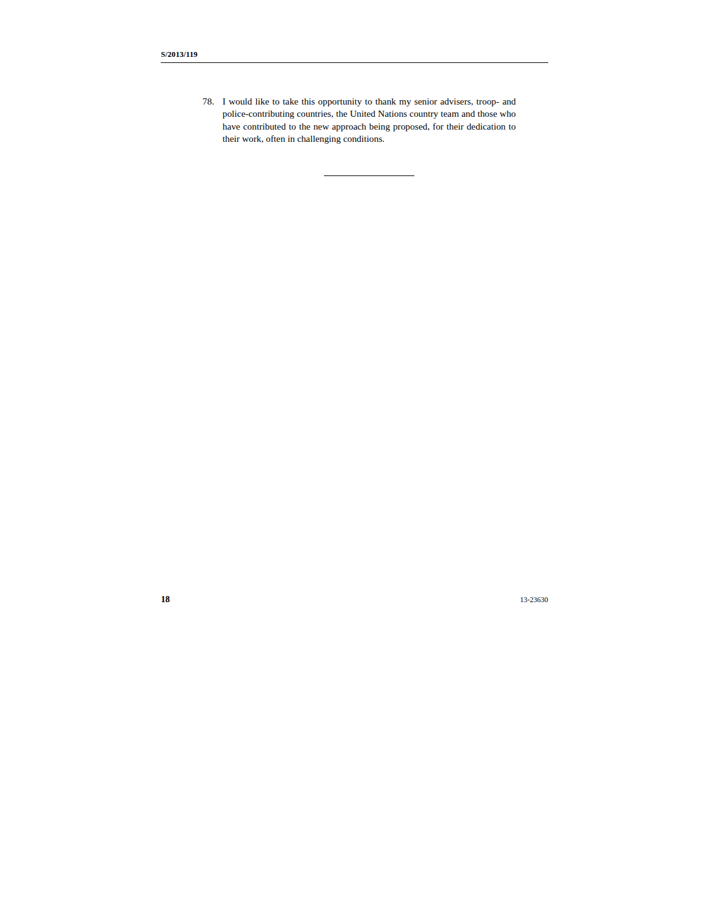S/2013/119
78. I would like to take this opportunity to thank my senior advisers, troop- and police-contributing countries, the United Nations country team and those who have contributed to the new approach being proposed, for their dedication to their work, often in challenging conditions.
18
13-23630